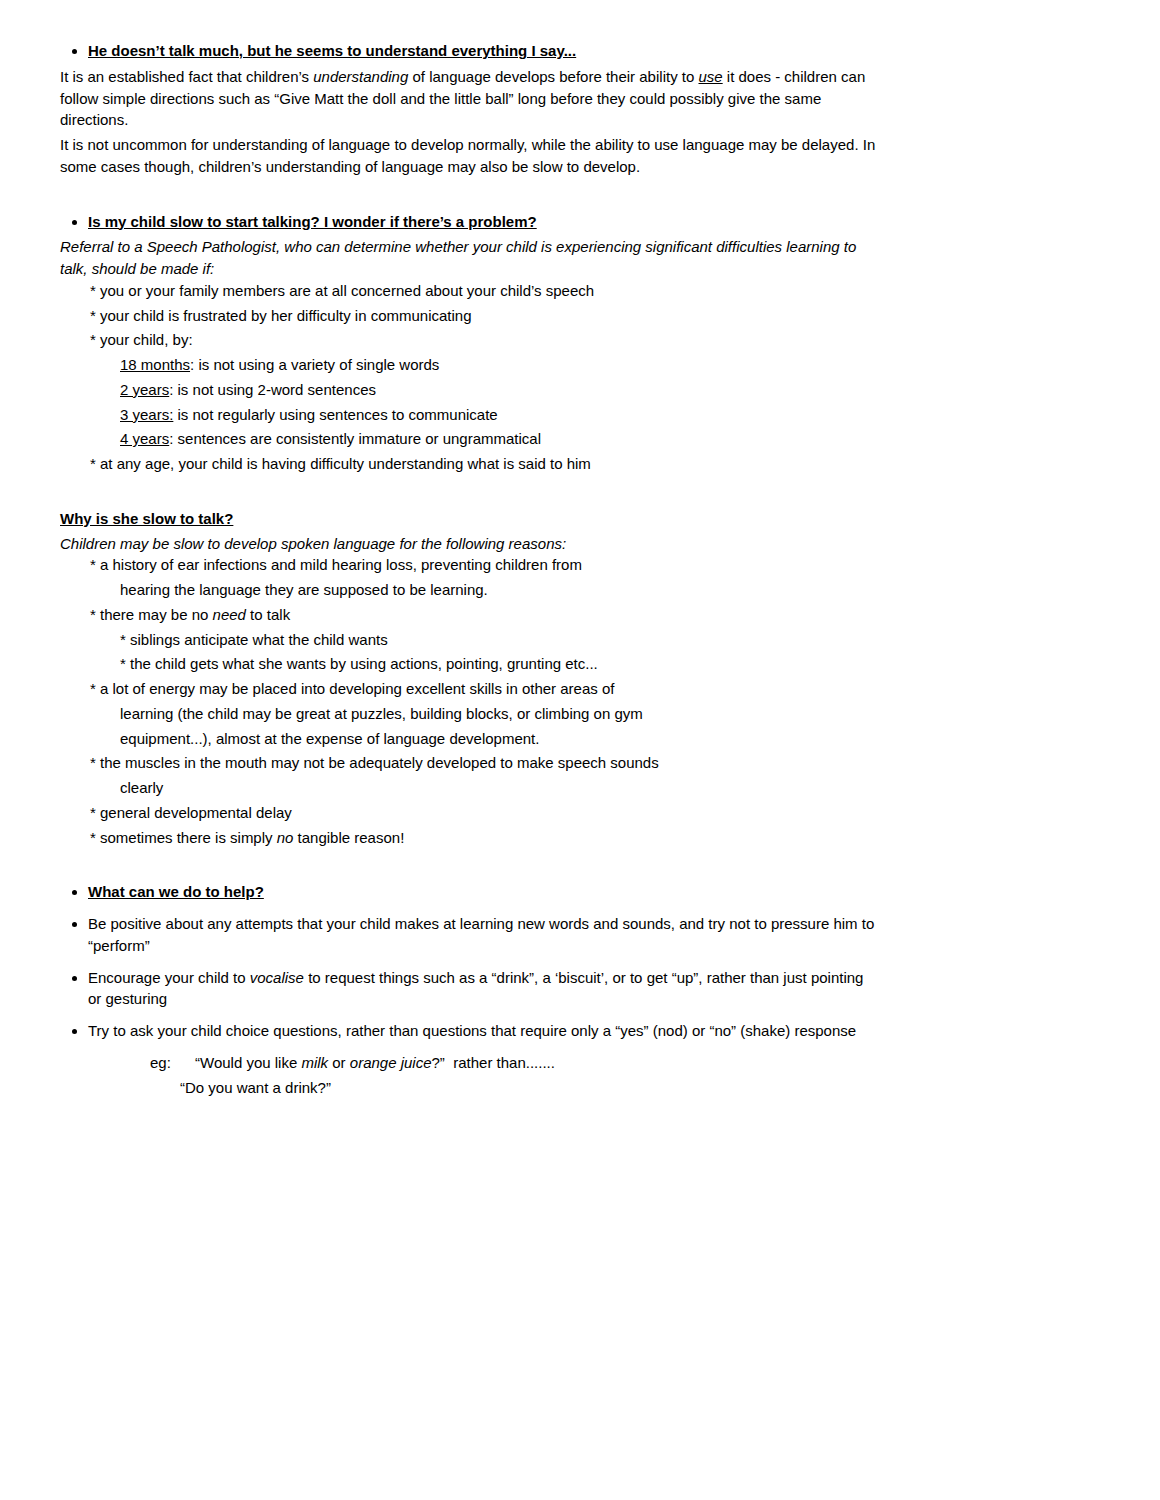He doesn’t talk much, but he seems to understand everything I say...
It is an established fact that children’s understanding of language develops before their ability to use it does - children can follow simple directions such as “Give Matt the doll and the little ball” long before they could possibly give the same directions.
It is not uncommon for understanding of language to develop normally, while the ability to use language may be delayed. In some cases though, children’s understanding of language may also be slow to develop.
Is my child slow to start talking? I wonder if there’s a problem?
Referral to a Speech Pathologist, who can determine whether your child is experiencing significant difficulties learning to talk, should be made if:
* you or your family members are at all concerned about your child’s speech
* your child is frustrated by her difficulty in communicating
* your child, by:
18 months: is not using a variety of single words
2 years: is not using 2-word sentences
3 years: is not regularly using sentences to communicate
4 years: sentences are consistently immature or ungrammatical
* at any age, your child is having difficulty understanding what is said to him
Why is she slow to talk?
Children may be slow to develop spoken language for the following reasons:
* a history of ear infections and mild hearing loss, preventing children from
hearing the language they are supposed to be learning.
* there may be no need to talk
* siblings anticipate what the child wants
* the child gets what she wants by using actions, pointing, grunting etc...
* a lot of energy may be placed into developing excellent skills in other areas of
learning (the child may be great at puzzles, building blocks, or climbing on gym
equipment...), almost at the expense of language development.
* the muscles in the mouth may not be adequately developed to make speech sounds
clearly
* general developmental delay
* sometimes there is simply no tangible reason!
What can we do to help?
Be positive about any attempts that your child makes at learning new words and sounds, and try not to pressure him to “perform”
Encourage your child to vocalise to request things such as a “drink”, a ‘biscuit’, or to get “up”, rather than just pointing or gesturing
Try to ask your child choice questions, rather than questions that require only a “yes” (nod) or “no” (shake) response
eg:“Would you like milk or orange juice?” rather than.......
“Do you want a drink?”